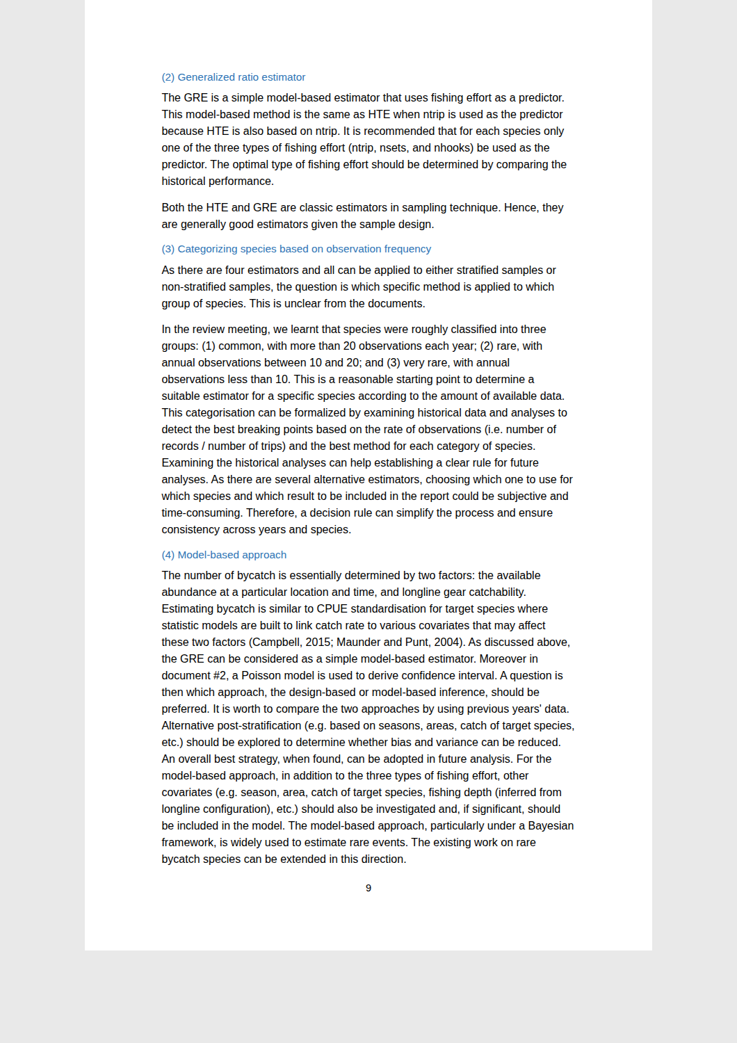(2) Generalized ratio estimator
The GRE is a simple model-based estimator that uses fishing effort as a predictor. This model-based method is the same as HTE when ntrip is used as the predictor because HTE is also based on ntrip. It is recommended that for each species only one of the three types of fishing effort (ntrip, nsets, and nhooks) be used as the predictor. The optimal type of fishing effort should be determined by comparing the historical performance.
Both the HTE and GRE are classic estimators in sampling technique. Hence, they are generally good estimators given the sample design.
(3) Categorizing species based on observation frequency
As there are four estimators and all can be applied to either stratified samples or non-stratified samples, the question is which specific method is applied to which group of species. This is unclear from the documents.
In the review meeting, we learnt that species were roughly classified into three groups: (1) common, with more than 20 observations each year; (2) rare, with annual observations between 10 and 20; and (3) very rare, with annual observations less than 10. This is a reasonable starting point to determine a suitable estimator for a specific species according to the amount of available data. This categorisation can be formalized by examining historical data and analyses to detect the best breaking points based on the rate of observations (i.e. number of records / number of trips) and the best method for each category of species. Examining the historical analyses can help establishing a clear rule for future analyses. As there are several alternative estimators, choosing which one to use for which species and which result to be included in the report could be subjective and time-consuming. Therefore, a decision rule can simplify the process and ensure consistency across years and species.
(4) Model-based approach
The number of bycatch is essentially determined by two factors: the available abundance at a particular location and time, and longline gear catchability. Estimating bycatch is similar to CPUE standardisation for target species where statistic models are built to link catch rate to various covariates that may affect these two factors (Campbell, 2015; Maunder and Punt, 2004). As discussed above, the GRE can be considered as a simple model-based estimator. Moreover in document #2, a Poisson model is used to derive confidence interval. A question is then which approach, the design-based or model-based inference, should be preferred. It is worth to compare the two approaches by using previous years' data. Alternative post-stratification (e.g. based on seasons, areas, catch of target species, etc.) should be explored to determine whether bias and variance can be reduced. An overall best strategy, when found, can be adopted in future analysis. For the model-based approach, in addition to the three types of fishing effort, other covariates (e.g. season, area, catch of target species, fishing depth (inferred from longline configuration), etc.) should also be investigated and, if significant, should be included in the model. The model-based approach, particularly under a Bayesian framework, is widely used to estimate rare events. The existing work on rare bycatch species can be extended in this direction.
9